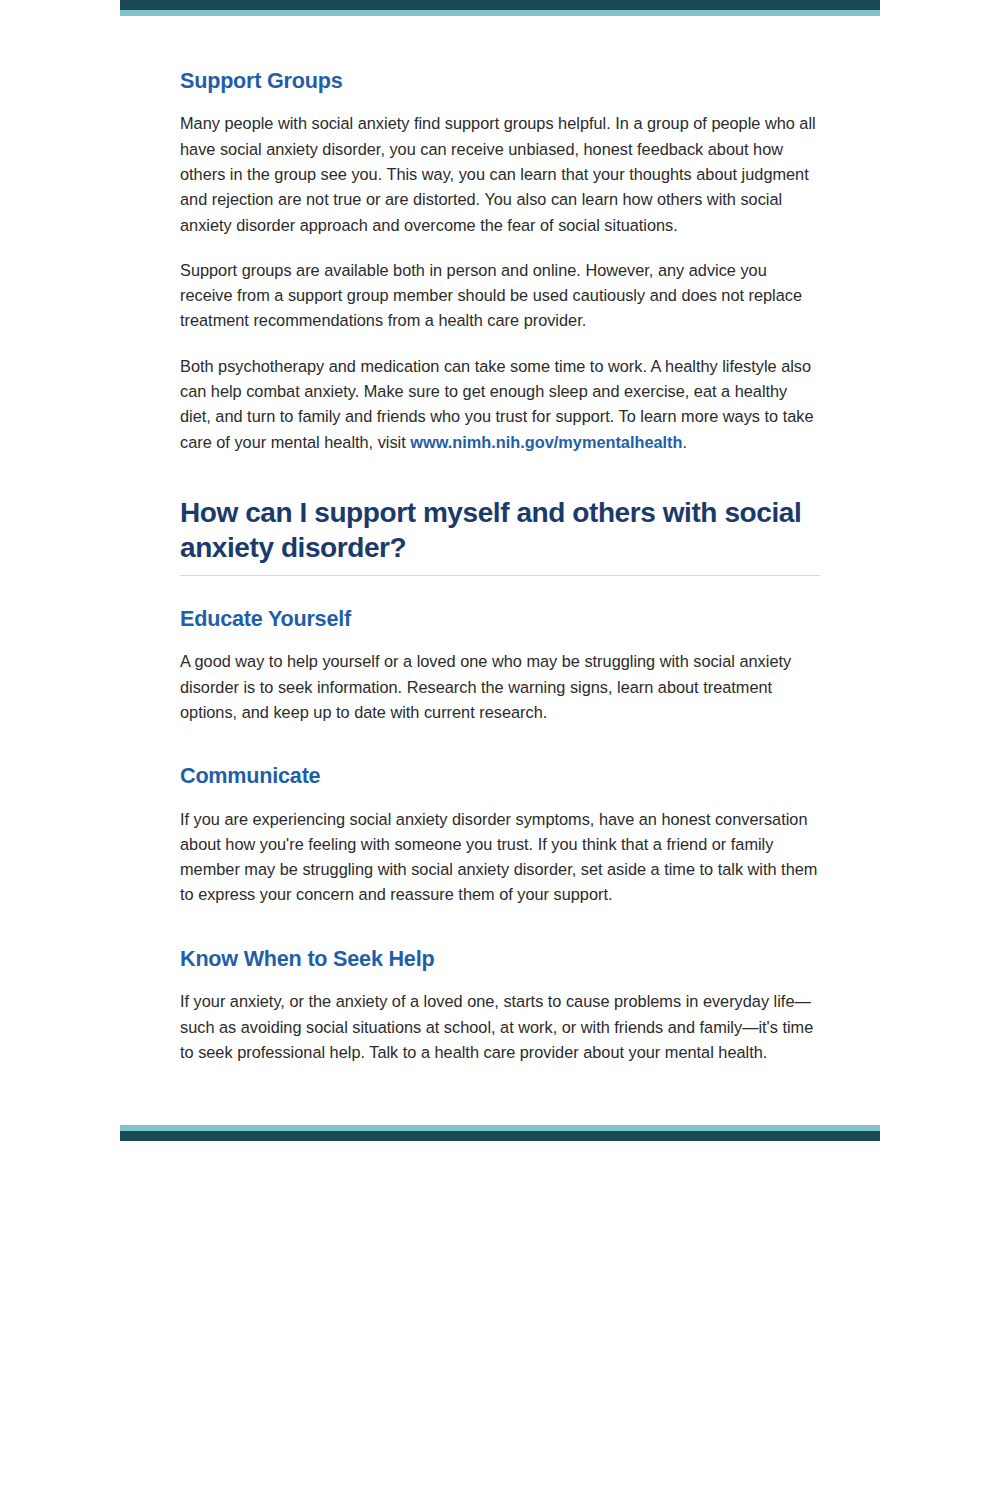Support Groups
Many people with social anxiety find support groups helpful. In a group of people who all have social anxiety disorder, you can receive unbiased, honest feedback about how others in the group see you. This way, you can learn that your thoughts about judgment and rejection are not true or are distorted. You also can learn how others with social anxiety disorder approach and overcome the fear of social situations.
Support groups are available both in person and online. However, any advice you receive from a support group member should be used cautiously and does not replace treatment recommendations from a health care provider.
Both psychotherapy and medication can take some time to work. A healthy lifestyle also can help combat anxiety. Make sure to get enough sleep and exercise, eat a healthy diet, and turn to family and friends who you trust for support. To learn more ways to take care of your mental health, visit www.nimh.nih.gov/mymentalhealth.
How can I support myself and others with social anxiety disorder?
Educate Yourself
A good way to help yourself or a loved one who may be struggling with social anxiety disorder is to seek information. Research the warning signs, learn about treatment options, and keep up to date with current research.
Communicate
If you are experiencing social anxiety disorder symptoms, have an honest conversation about how you're feeling with someone you trust. If you think that a friend or family member may be struggling with social anxiety disorder, set aside a time to talk with them to express your concern and reassure them of your support.
Know When to Seek Help
If your anxiety, or the anxiety of a loved one, starts to cause problems in everyday life—such as avoiding social situations at school, at work, or with friends and family—it's time to seek professional help. Talk to a health care provider about your mental health.